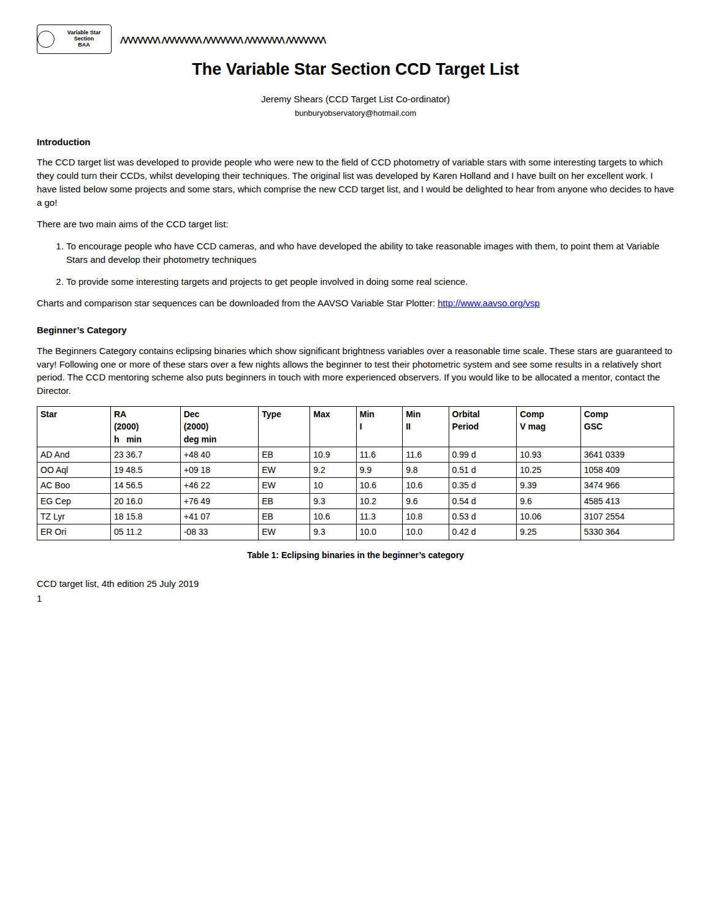Variable Star Section
BAA
ᴧᴧᴧᴧᴧᴧᴧᴧ ᴧᴧᴧᴧᴧᴧᴧᴧ ᴧᴧᴧᴧᴧᴧᴧᴧ ᴧᴧᴧᴧᴧᴧᴧᴧ ᴧᴧᴧᴧᴧᴧᴧᴧ
The Variable Star Section CCD Target List
Jeremy Shears (CCD Target List Co-ordinator)
bunburyobservatory@hotmail.com
Introduction
The CCD target list was developed to provide people who were new to the field of CCD photometry of variable stars with some interesting targets to which they could turn their CCDs, whilst developing their techniques. The original list was developed by Karen Holland and I have built on her excellent work. I have listed below some projects and some stars, which comprise the new CCD target list, and I would be delighted to hear from anyone who decides to have a go!
There are two main aims of the CCD target list:
To encourage people who have CCD cameras, and who have developed the ability to take reasonable images with them, to point them at Variable Stars and develop their photometry techniques
To provide some interesting targets and projects to get people involved in doing some real science.
Charts and comparison star sequences can be downloaded from the AAVSO Variable Star Plotter: http://www.aavso.org/vsp
Beginner’s Category
The Beginners Category contains eclipsing binaries which show significant brightness variables over a reasonable time scale. These stars are guaranteed to vary! Following one or more of these stars over a few nights allows the beginner to test their photometric system and see some results in a relatively short period. The CCD mentoring scheme also puts beginners in touch with more experienced observers. If you would like to be allocated a mentor, contact the Director.
Table 1: Eclipsing binaries in the beginner’s category
| Star | RA (2000) h min | Dec (2000) deg min | Type | Max | Min I | Min II | Orbital Period | Comp V mag | Comp GSC |
| --- | --- | --- | --- | --- | --- | --- | --- | --- | --- |
| AD And | 23 36.7 | +48 40 | EB | 10.9 | 11.6 | 11.6 | 0.99 d | 10.93 | 3641 0339 |
| OO Aql | 19 48.5 | +09 18 | EW | 9.2 | 9.9 | 9.8 | 0.51 d | 10.25 | 1058 409 |
| AC Boo | 14 56.5 | +46 22 | EW | 10 | 10.6 | 10.6 | 0.35 d | 9.39 | 3474 966 |
| EG Cep | 20 16.0 | +76 49 | EB | 9.3 | 10.2 | 9.6 | 0.54 d | 9.6 | 4585 413 |
| TZ Lyr | 18 15.8 | +41 07 | EB | 10.6 | 11.3 | 10.8 | 0.53 d | 10.06 | 3107 2554 |
| ER Ori | 05 11.2 | -08 33 | EW | 9.3 | 10.0 | 10.0 | 0.42 d | 9.25 | 5330 364 |
CCD target list, 4th edition 25 July 2019
1